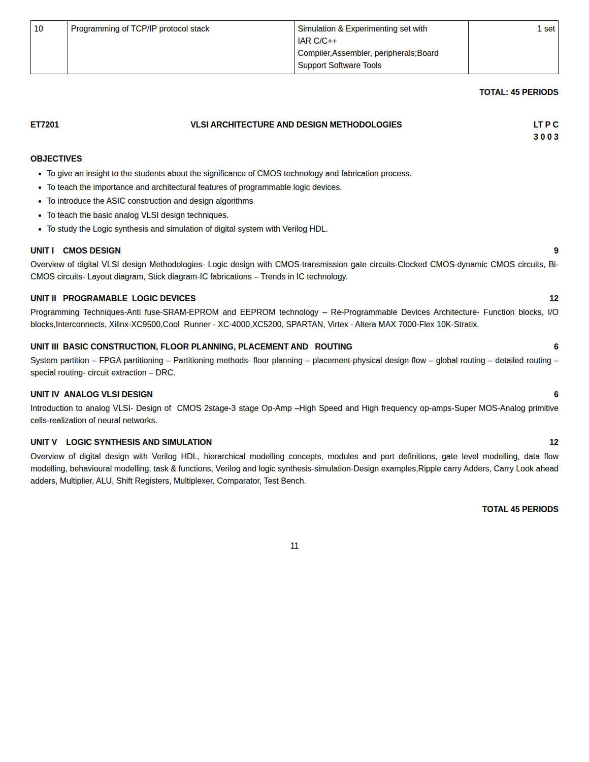| 10 | Programming of TCP/IP protocol stack | Simulation & Experimenting set with IAR C/C++ Compiler,Assembler, peripherals;Board Support Software Tools | 1 set |
TOTAL: 45 PERIODS
ET7201 VLSI ARCHITECTURE AND DESIGN METHODOLOGIES LT P C
3 0 0 3
OBJECTIVES
To give an insight to the students about the significance of CMOS technology and fabrication process.
To teach the importance and architectural features of programmable logic devices.
To introduce the ASIC construction and design algorithms
To teach the basic analog VLSI design techniques.
To study the Logic synthesis and simulation of digital system with Verilog HDL.
UNIT I CMOS DESIGN 9
Overview of digital VLSI design Methodologies- Logic design with CMOS-transmission gate circuits-Clocked CMOS-dynamic CMOS circuits, Bi-CMOS circuits- Layout diagram, Stick diagram-IC fabrications – Trends in IC technology.
UNIT II PROGRAMABLE LOGIC DEVICES 12
Programming Techniques-Anti fuse-SRAM-EPROM and EEPROM technology – Re-Programmable Devices Architecture- Function blocks, I/O blocks,Interconnects, Xilinx-XC9500,Cool Runner - XC-4000,XC5200, SPARTAN, Virtex - Altera MAX 7000-Flex 10K-Stratix.
UNIT III BASIC CONSTRUCTION, FLOOR PLANNING, PLACEMENT AND ROUTING 6
System partition – FPGA partitioning – Partitioning methods- floor planning – placement-physical design flow – global routing – detailed routing – special routing- circuit extraction – DRC.
UNIT IV ANALOG VLSI DESIGN 6
Introduction to analog VLSI- Design of CMOS 2stage-3 stage Op-Amp –High Speed and High frequency op-amps-Super MOS-Analog primitive cells-realization of neural networks.
UNIT V LOGIC SYNTHESIS AND SIMULATION 12
Overview of digital design with Verilog HDL, hierarchical modelling concepts, modules and port definitions, gate level modelling, data flow modelling, behavioural modelling, task & functions, Verilog and logic synthesis-simulation-Design examples,Ripple carry Adders, Carry Look ahead adders, Multiplier, ALU, Shift Registers, Multiplexer, Comparator, Test Bench.
TOTAL 45 PERIODS
11